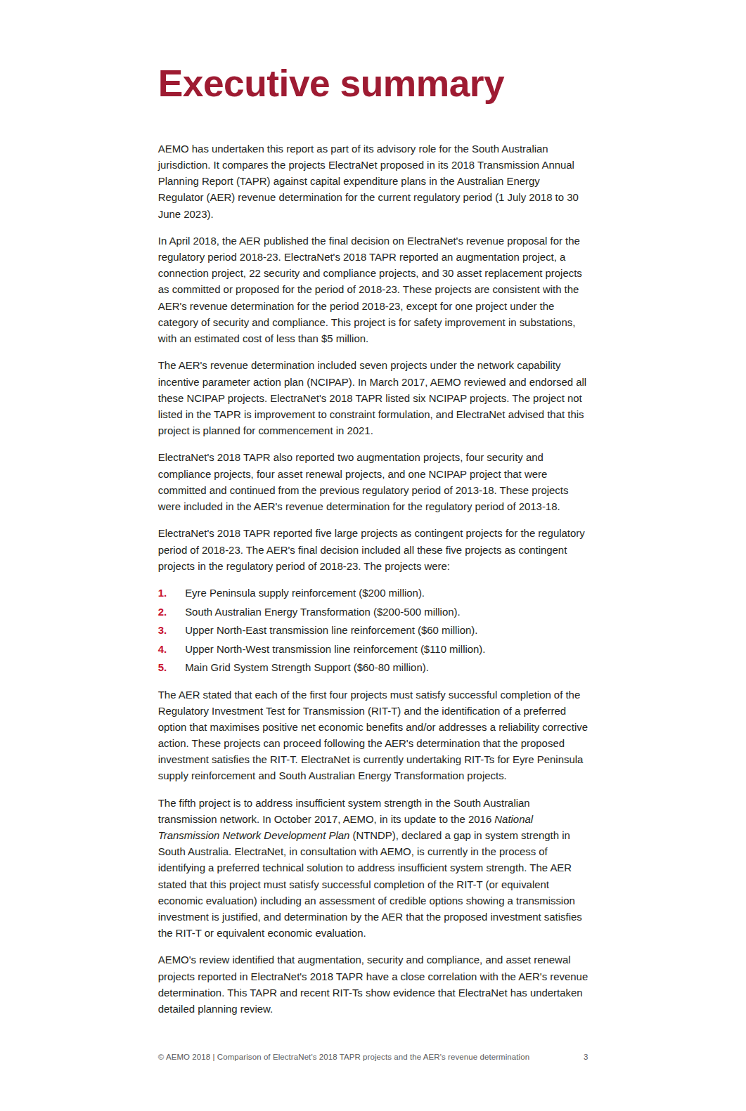Executive summary
AEMO has undertaken this report as part of its advisory role for the South Australian jurisdiction. It compares the projects ElectraNet proposed in its 2018 Transmission Annual Planning Report (TAPR) against capital expenditure plans in the Australian Energy Regulator (AER) revenue determination for the current regulatory period (1 July 2018 to 30 June 2023).
In April 2018, the AER published the final decision on ElectraNet's revenue proposal for the regulatory period 2018-23. ElectraNet's 2018 TAPR reported an augmentation project, a connection project, 22 security and compliance projects, and 30 asset replacement projects as committed or proposed for the period of 2018-23. These projects are consistent with the AER's revenue determination for the period 2018-23, except for one project under the category of security and compliance. This project is for safety improvement in substations, with an estimated cost of less than $5 million.
The AER's revenue determination included seven projects under the network capability incentive parameter action plan (NCIPAP). In March 2017, AEMO reviewed and endorsed all these NCIPAP projects. ElectraNet's 2018 TAPR listed six NCIPAP projects. The project not listed in the TAPR is improvement to constraint formulation, and ElectraNet advised that this project is planned for commencement in 2021.
ElectraNet's 2018 TAPR also reported two augmentation projects, four security and compliance projects, four asset renewal projects, and one NCIPAP project that were committed and continued from the previous regulatory period of 2013-18. These projects were included in the AER's revenue determination for the regulatory period of 2013-18.
ElectraNet's 2018 TAPR reported five large projects as contingent projects for the regulatory period of 2018-23. The AER's final decision included all these five projects as contingent projects in the regulatory period of 2018-23. The projects were:
Eyre Peninsula supply reinforcement ($200 million).
South Australian Energy Transformation ($200-500 million).
Upper North-East transmission line reinforcement ($60 million).
Upper North-West transmission line reinforcement ($110 million).
Main Grid System Strength Support ($60-80 million).
The AER stated that each of the first four projects must satisfy successful completion of the Regulatory Investment Test for Transmission (RIT-T) and the identification of a preferred option that maximises positive net economic benefits and/or addresses a reliability corrective action. These projects can proceed following the AER's determination that the proposed investment satisfies the RIT-T. ElectraNet is currently undertaking RIT-Ts for Eyre Peninsula supply reinforcement and South Australian Energy Transformation projects.
The fifth project is to address insufficient system strength in the South Australian transmission network. In October 2017, AEMO, in its update to the 2016 National Transmission Network Development Plan (NTNDP), declared a gap in system strength in South Australia. ElectraNet, in consultation with AEMO, is currently in the process of identifying a preferred technical solution to address insufficient system strength. The AER stated that this project must satisfy successful completion of the RIT-T (or equivalent economic evaluation) including an assessment of credible options showing a transmission investment is justified, and determination by the AER that the proposed investment satisfies the RIT-T or equivalent economic evaluation.
AEMO's review identified that augmentation, security and compliance, and asset renewal projects reported in ElectraNet's 2018 TAPR have a close correlation with the AER's revenue determination. This TAPR and recent RIT-Ts show evidence that ElectraNet has undertaken detailed planning review.
© AEMO 2018 | Comparison of ElectraNet's 2018 TAPR projects and the AER's revenue determination
3